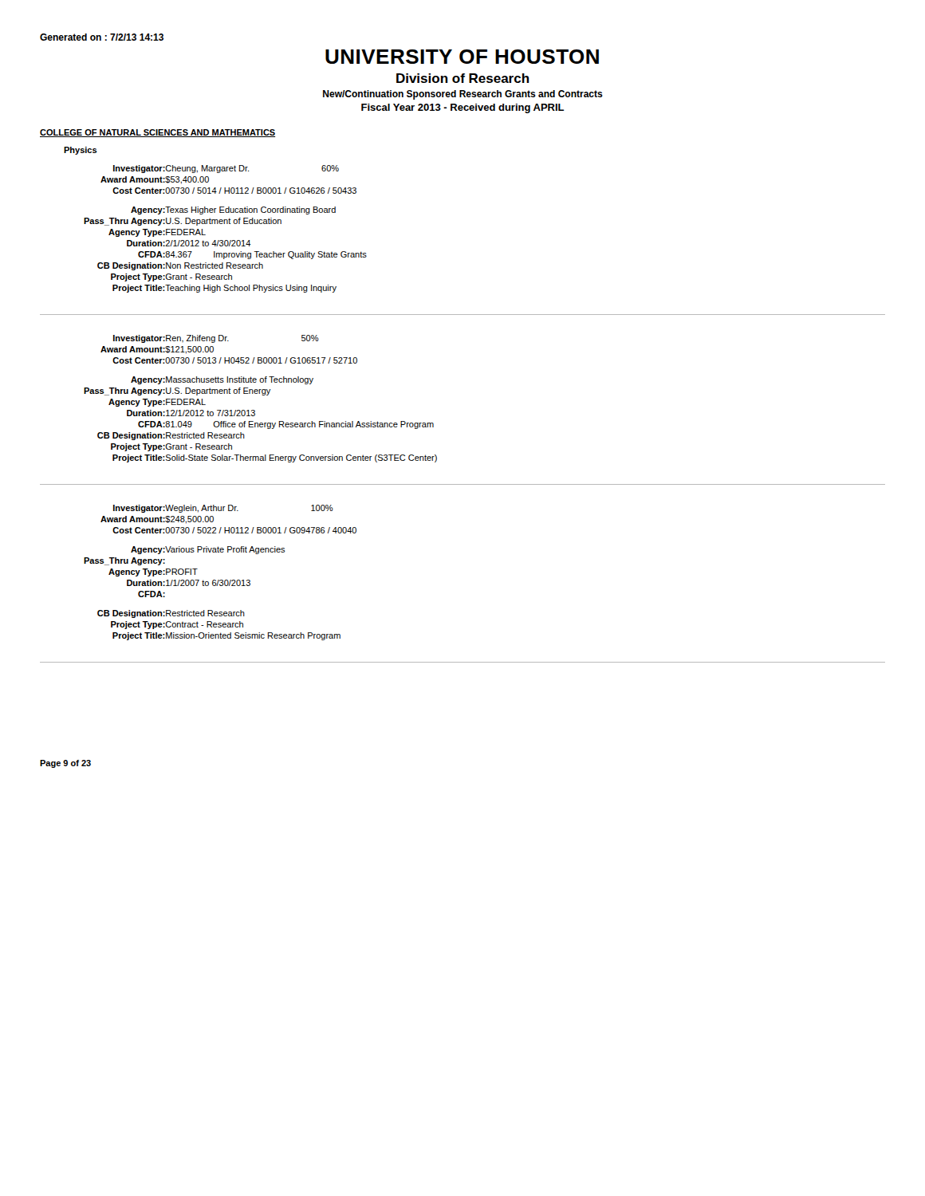Generated on : 7/2/13 14:13
UNIVERSITY OF HOUSTON
Division of Research
New/Continuation Sponsored Research Grants and Contracts
Fiscal Year 2013 - Received during APRIL
COLLEGE OF NATURAL SCIENCES AND MATHEMATICS
Physics
| Investigator: | Cheung, Margaret Dr. 60% |
| Award Amount: | $53,400.00 |
| Cost Center: | 00730 / 5014 / H0112 / B0001 / G104626 / 50433 |
| Agency: | Texas Higher Education Coordinating Board |
| Pass_Thru Agency: | U.S. Department of Education |
| Agency Type: | FEDERAL |
| Duration: | 2/1/2012 to 4/30/2014 |
| CFDA: | 84.367 Improving Teacher Quality State Grants |
| CB Designation: | Non Restricted Research |
| Project Type: | Grant - Research |
| Project Title: | Teaching High School Physics Using Inquiry |
| Investigator: | Ren, Zhifeng Dr. 50% |
| Award Amount: | $121,500.00 |
| Cost Center: | 00730 / 5013 / H0452 / B0001 / G106517 / 52710 |
| Agency: | Massachusetts Institute of Technology |
| Pass_Thru Agency: | U.S. Department of Energy |
| Agency Type: | FEDERAL |
| Duration: | 12/1/2012 to 7/31/2013 |
| CFDA: | 81.049 Office of Energy Research Financial Assistance Program |
| CB Designation: | Restricted Research |
| Project Type: | Grant - Research |
| Project Title: | Solid-State Solar-Thermal Energy Conversion Center (S3TEC Center) |
| Investigator: | Weglein, Arthur Dr. 100% |
| Award Amount: | $248,500.00 |
| Cost Center: | 00730 / 5022 / H0112 / B0001 / G094786 / 40040 |
| Agency: | Various Private Profit Agencies |
| Pass_Thru Agency: | |
| Agency Type: | PROFIT |
| Duration: | 1/1/2007 to 6/30/2013 |
| CFDA: | |
| CB Designation: | Restricted Research |
| Project Type: | Contract - Research |
| Project Title: | Mission-Oriented Seismic Research Program |
Page 9 of 23